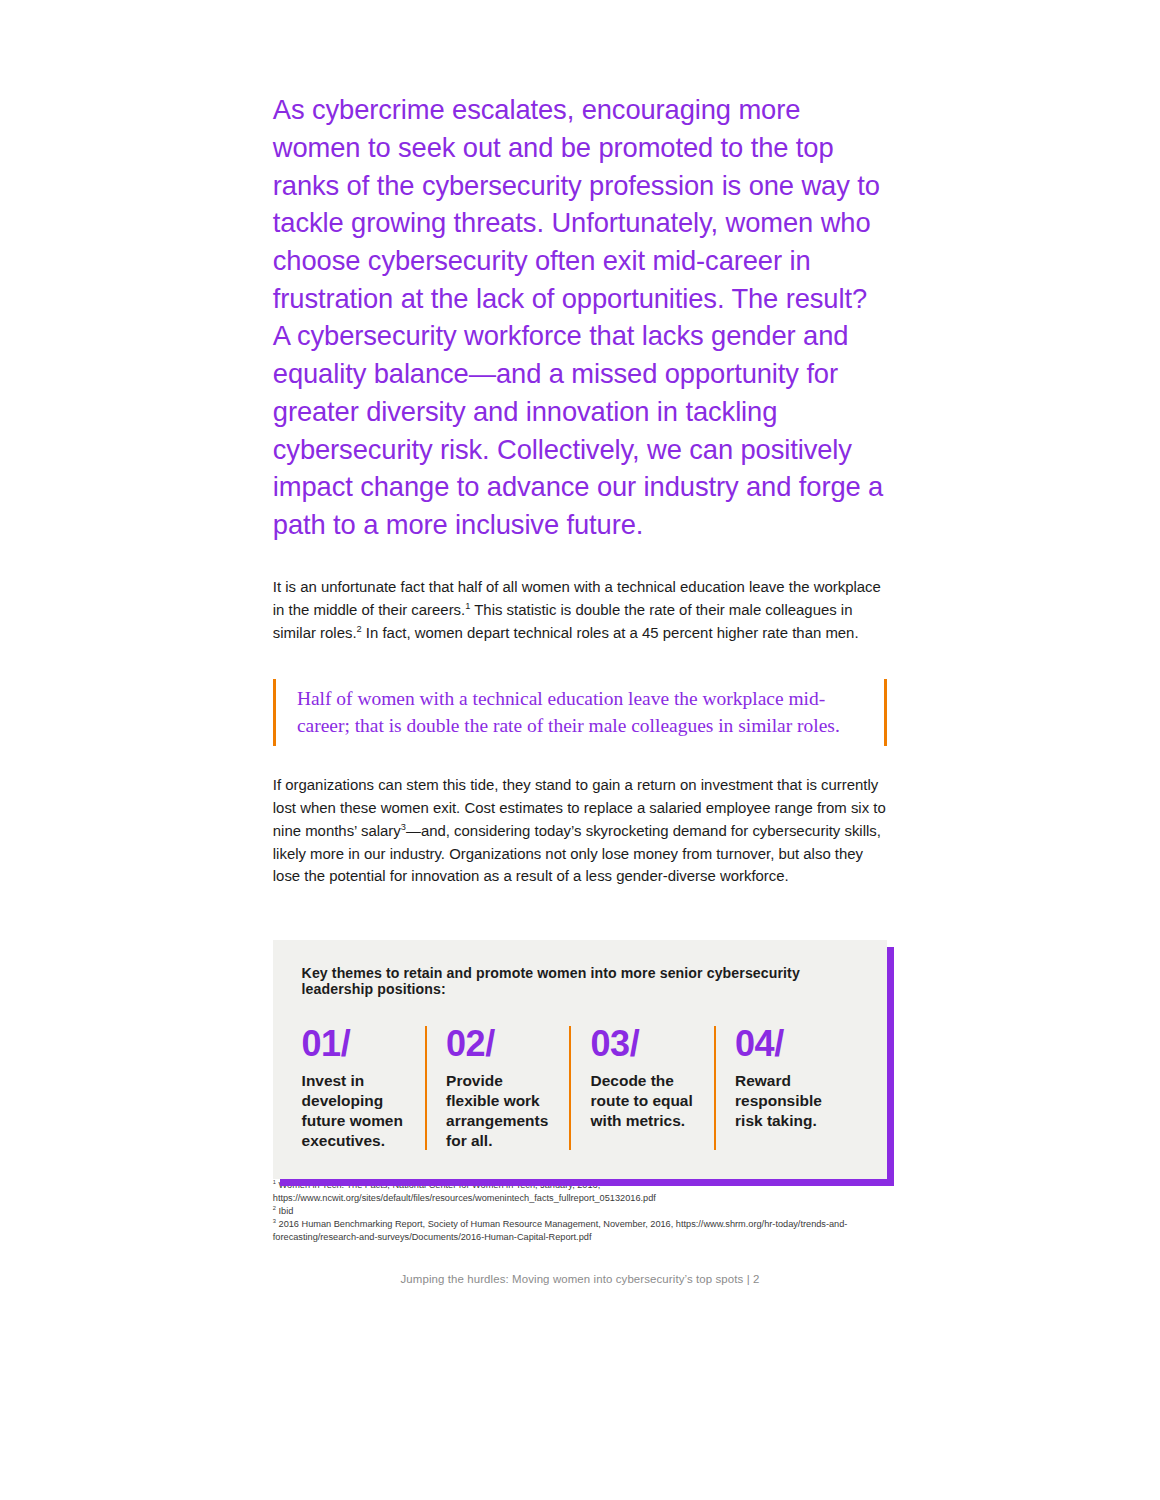As cybercrime escalates, encouraging more women to seek out and be promoted to the top ranks of the cybersecurity profession is one way to tackle growing threats. Unfortunately, women who choose cybersecurity often exit mid-career in frustration at the lack of opportunities. The result? A cybersecurity workforce that lacks gender and equality balance—and a missed opportunity for greater diversity and innovation in tackling cybersecurity risk. Collectively, we can positively impact change to advance our industry and forge a path to a more inclusive future.
It is an unfortunate fact that half of all women with a technical education leave the workplace in the middle of their careers.1 This statistic is double the rate of their male colleagues in similar roles.2 In fact, women depart technical roles at a 45 percent higher rate than men.
Half of women with a technical education leave the workplace mid-career; that is double the rate of their male colleagues in similar roles.
If organizations can stem this tide, they stand to gain a return on investment that is currently lost when these women exit. Cost estimates to replace a salaried employee range from six to nine months’ salary3—and, considering today’s skyrocketing demand for cybersecurity skills, likely more in our industry. Organizations not only lose money from turnover, but also they lose the potential for innovation as a result of a less gender-diverse workforce.
Key themes to retain and promote women into more senior cybersecurity leadership positions:
01/
Invest in developing future women executives.
02/
Provide flexible work arrangements for all.
03/
Decode the route to equal with metrics.
04/
Reward responsible risk taking.
1 Women in Tech: The Facts, National Center for Women in Tech, January, 2016, https://www.ncwit.org/sites/default/files/resources/womenintech_facts_fullreport_05132016.pdf
2 Ibid
3 2016 Human Benchmarking Report, Society of Human Resource Management, November, 2016, https://www.shrm.org/hr-today/trends-and-forecasting/research-and-surveys/Documents/2016-Human-Capital-Report.pdf
Jumping the hurdles: Moving women into cybersecurity’s top spots | 2